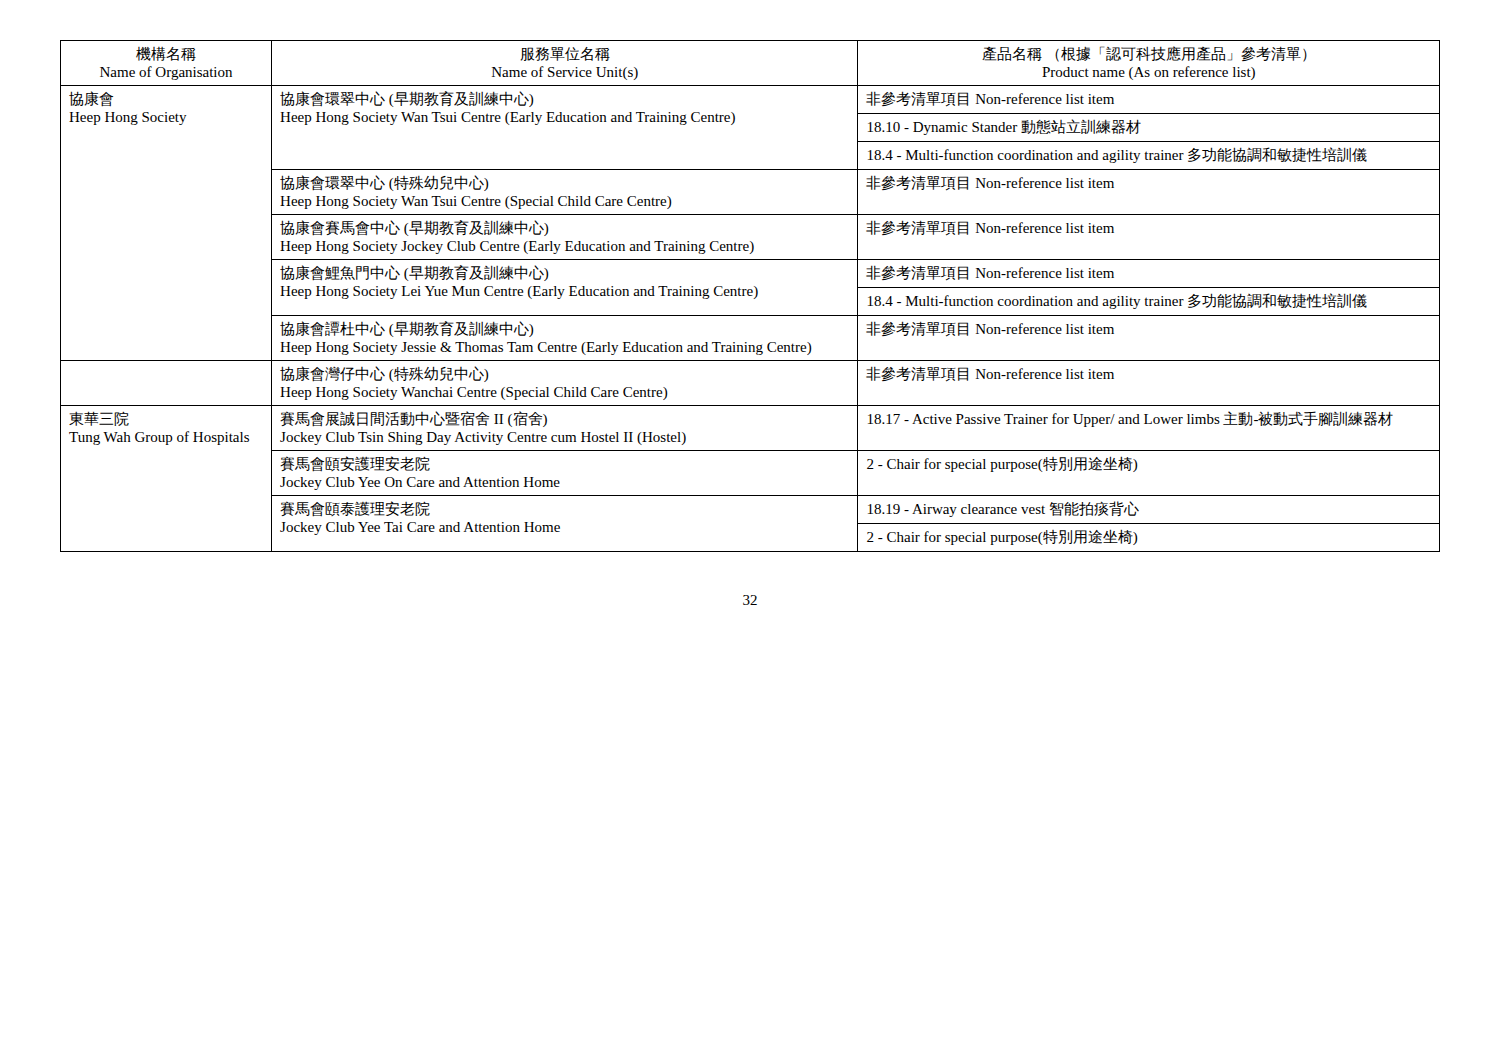| 機構名稱 Name of Organisation | 服務單位名稱 Name of Service Unit(s) | 產品名稱 （根據「認可科技應用產品」參考清單） Product name (As on reference list) |
| --- | --- | --- |
| 協康會 Heep Hong Society | 協康會環翠中心 (早期教育及訓練中心) Heep Hong Society Wan Tsui Centre (Early Education and Training Centre) | 非參考清單項目 Non-reference list item |
| 18.10 - Dynamic Stander 動態站立訓練器材 |
| 18.4 - Multi-function coordination and agility trainer 多功能協調和敏捷性培訓儀 |
| 協康會環翠中心 (特殊幼兒中心) Heep Hong Society Wan Tsui Centre (Special Child Care Centre) | 非參考清單項目 Non-reference list item |
| 協康會賽馬會中心 (早期教育及訓練中心) Heep Hong Society Jockey Club Centre (Early Education and Training Centre) | 非參考清單項目 Non-reference list item |
| 協康會鯉魚門中心 (早期教育及訓練中心) Heep Hong Society Lei Yue Mun Centre (Early Education and Training Centre) | 非參考清單項目 Non-reference list item |
| 18.4 - Multi-function coordination and agility trainer 多功能協調和敏捷性培訓儀 |
| 協康會譚杜中心 (早期教育及訓練中心) Heep Hong Society Jessie & Thomas Tam Centre (Early Education and Training Centre) | 非參考清單項目 Non-reference list item |
| | 協康會灣仔中心 (特殊幼兒中心) Heep Hong Society Wanchai Centre (Special Child Care Centre) | 非參考清單項目 Non-reference list item |
| 東華三院 Tung Wah Group of Hospitals | 賽馬會展誠日間活動中心暨宿舍 II (宿舍) Jockey Club Tsin Shing Day Activity Centre cum Hostel II (Hostel) | 18.17 - Active Passive Trainer for Upper/ and Lower limbs 主動-被動式手腳訓練器材 |
| 賽馬會頤安護理安老院 Jockey Club Yee On Care and Attention Home | 2 - Chair for special purpose(特別用途坐椅) |
| 賽馬會頤泰護理安老院 Jockey Club Yee Tai Care and Attention Home | 18.19 - Airway clearance vest 智能拍痰背心 |
| 2 - Chair for special purpose(特別用途坐椅) |
32